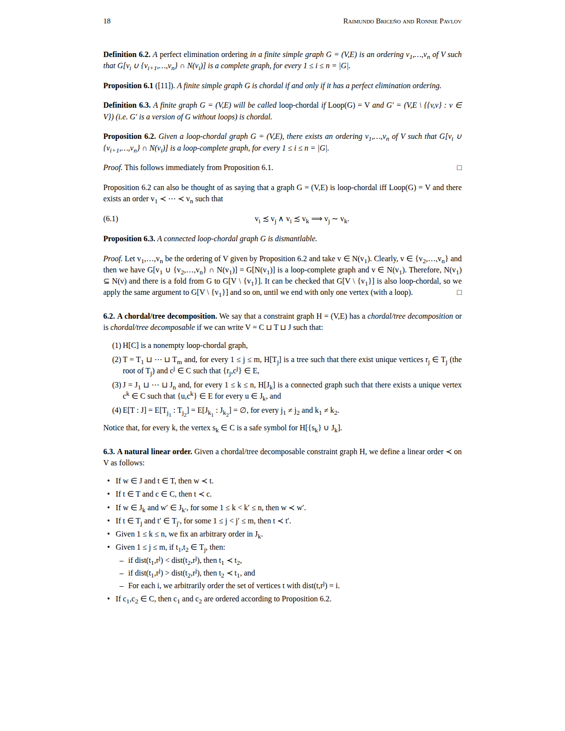18 Raimundo Briceño and Ronnie Pavlov
Definition 6.2. A perfect elimination ordering in a finite simple graph G = (V,E) is an ordering v1,…,vn of V such that G[vi ∪ {vi+1,…,vn} ∩ N(vi)] is a complete graph, for every 1 ≤ i ≤ n = |G|.
Proposition 6.1 ([11]). A finite simple graph G is chordal if and only if it has a perfect elimination ordering.
Definition 6.3. A finite graph G = (V,E) will be called loop-chordal if Loop(G) = V and G′ = (V,E \ {{v,v} : v ∈ V}) (i.e. G′ is a version of G without loops) is chordal.
Proposition 6.2. Given a loop-chordal graph G = (V,E), there exists an ordering v1,…,vn of V such that G[vi ∪ {vi+1,…,vn} ∩ N(vi)] is a loop-complete graph, for every 1 ≤ i ≤ n = |G|.
Proof. This follows immediately from Proposition 6.1. □
Proposition 6.2 can also be thought of as saying that a graph G = (V,E) is loop-chordal iff Loop(G) = V and there exists an order v1 ≺ ⋯ ≺ vn such that
(6.1) vi ≾ vj ∧ vi ≾ vk ⟹ vj ∼ vk.
Proposition 6.3. A connected loop-chordal graph G is dismantlable.
Proof. Let v1,…,vn be the ordering of V given by Proposition 6.2 and take v ∈ N(v1). Clearly, v ∈ {v2,…,vn} and then we have G[v1 ∪ {v2,…,vn} ∩ N(v1)] = G[N(v1)] is a loop-complete graph and v ∈ N(v1). Therefore, N(v1) ⊆ N(v) and there is a fold from G to G[V \ {v1}]. It can be checked that G[V \ {v1}] is also loop-chordal, so we apply the same argument to G[V \ {v1}] and so on, until we end with only one vertex (with a loop). □
6.2. A chordal/tree decomposition. We say that a constraint graph H = (V,E) has a chordal/tree decomposition or is chordal/tree decomposable if we can write V = C ⊔ T ⊔ J such that:
(1) H[C] is a nonempty loop-chordal graph,
(2) T = T1 ⊔ ⋯ ⊔ Tm and, for every 1 ≤ j ≤ m, H[Tj] is a tree such that there exist unique vertices rj ∈ Tj (the root of Tj) and cj ∈ C such that {rj,cj} ∈ E,
(3) J = J1 ⊔ ⋯ ⊔ Jn and, for every 1 ≤ k ≤ n, H[Jk] is a connected graph such that there exists a unique vertex ck ∈ C such that {u,ck} ∈ E for every u ∈ Jk, and
(4) E[T : J] = E[Tj1 : Tj2] = E[Jk1 : Jk2] = ∅, for every j1 ≠ j2 and k1 ≠ k2.
Notice that, for every k, the vertex sk ∈ C is a safe symbol for H[{sk} ∪ Jk].
6.3. A natural linear order. Given a chordal/tree decomposable constraint graph H, we define a linear order ≺ on V as follows:
If w ∈ J and t ∈ T, then w ≺ t.
If t ∈ T and c ∈ C, then t ≺ c.
If w ∈ Jk and w′ ∈ Jk′, for some 1 ≤ k < k′ ≤ n, then w ≺ w′.
If t ∈ Tj and t′ ∈ Tj′, for some 1 ≤ j < j′ ≤ m, then t ≺ t′.
Given 1 ≤ k ≤ n, we fix an arbitrary order in Jk.
Given 1 ≤ j ≤ m, if t1,t2 ∈ Tj, then:
if dist(t1,rj) < dist(t2,rj), then t1 ≺ t2,
if dist(t1,rj) > dist(t2,rj), then t2 ≺ t1, and
For each i, we arbitrarily order the set of vertices t with dist(t,rj) = i.
If c1,c2 ∈ C, then c1 and c2 are ordered according to Proposition 6.2.